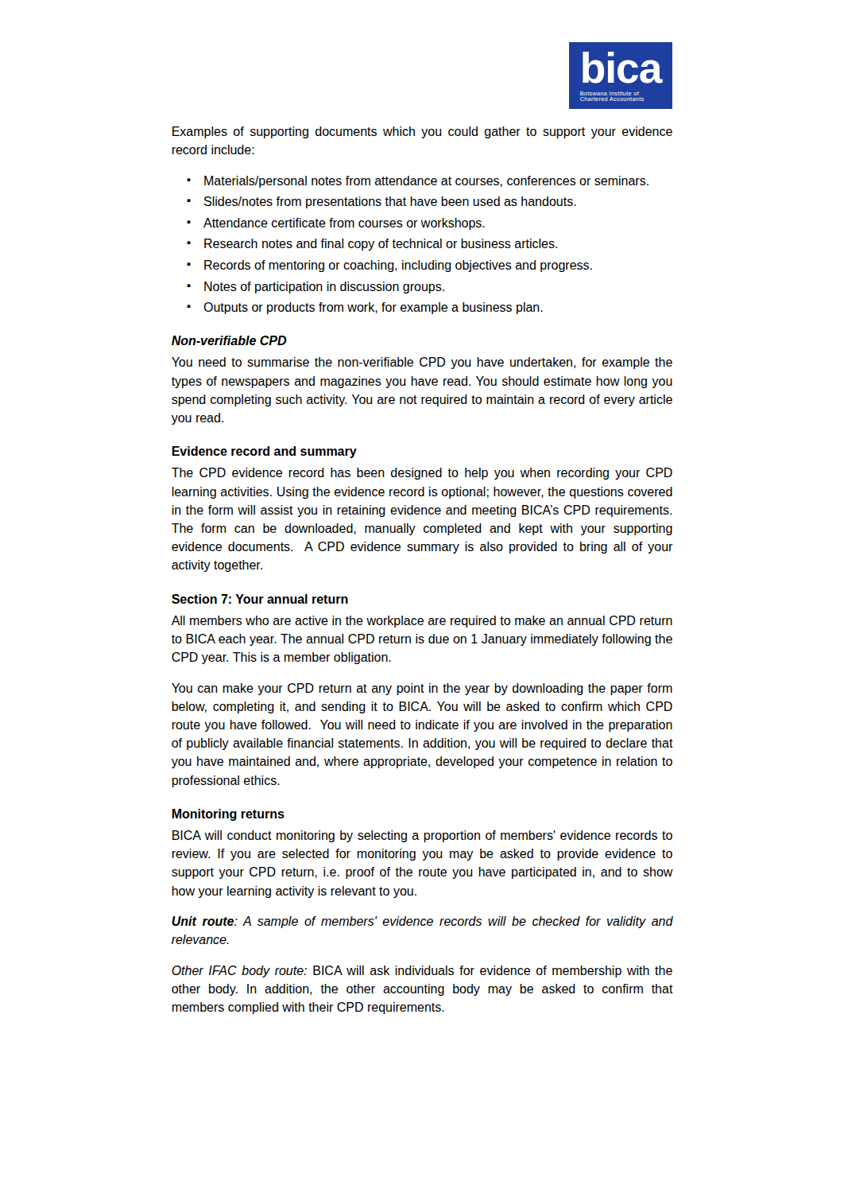bica Botswana Institute of
Chartered Accountants
Examples of supporting documents which you could gather to support your evidence record include:
Materials/personal notes from attendance at courses, conferences or seminars.
Slides/notes from presentations that have been used as handouts.
Attendance certificate from courses or workshops.
Research notes and final copy of technical or business articles.
Records of mentoring or coaching, including objectives and progress.
Notes of participation in discussion groups.
Outputs or products from work, for example a business plan.
Non-verifiable CPD
You need to summarise the non-verifiable CPD you have undertaken, for example the types of newspapers and magazines you have read. You should estimate how long you spend completing such activity. You are not required to maintain a record of every article you read.
Evidence record and summary
The CPD evidence record has been designed to help you when recording your CPD learning activities. Using the evidence record is optional; however, the questions covered in the form will assist you in retaining evidence and meeting BICA’s CPD requirements. The form can be downloaded, manually completed and kept with your supporting evidence documents. A CPD evidence summary is also provided to bring all of your activity together.
Section 7: Your annual return
All members who are active in the workplace are required to make an annual CPD return to BICA each year. The annual CPD return is due on 1 January immediately following the CPD year. This is a member obligation.
You can make your CPD return at any point in the year by downloading the paper form below, completing it, and sending it to BICA. You will be asked to confirm which CPD route you have followed. You will need to indicate if you are involved in the preparation of publicly available financial statements. In addition, you will be required to declare that you have maintained and, where appropriate, developed your competence in relation to professional ethics.
Monitoring returns
BICA will conduct monitoring by selecting a proportion of members' evidence records to review. If you are selected for monitoring you may be asked to provide evidence to support your CPD return, i.e. proof of the route you have participated in, and to show how your learning activity is relevant to you.
Unit route: A sample of members' evidence records will be checked for validity and relevance.
Other IFAC body route: BICA will ask individuals for evidence of membership with the other body. In addition, the other accounting body may be asked to confirm that members complied with their CPD requirements.